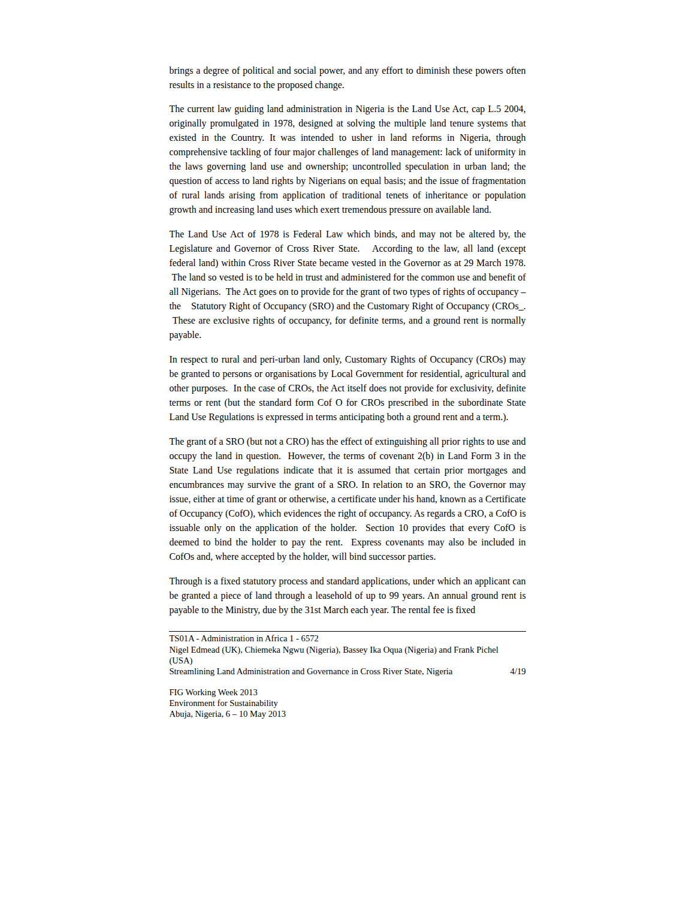brings a degree of political and social power, and any effort to diminish these powers often results in a resistance to the proposed change.
The current law guiding land administration in Nigeria is the Land Use Act, cap L.5 2004, originally promulgated in 1978, designed at solving the multiple land tenure systems that existed in the Country. It was intended to usher in land reforms in Nigeria, through comprehensive tackling of four major challenges of land management: lack of uniformity in the laws governing land use and ownership; uncontrolled speculation in urban land; the question of access to land rights by Nigerians on equal basis; and the issue of fragmentation of rural lands arising from application of traditional tenets of inheritance or population growth and increasing land uses which exert tremendous pressure on available land.
The Land Use Act of 1978 is Federal Law which binds, and may not be altered by, the Legislature and Governor of Cross River State. According to the law, all land (except federal land) within Cross River State became vested in the Governor as at 29 March 1978. The land so vested is to be held in trust and administered for the common use and benefit of all Nigerians. The Act goes on to provide for the grant of two types of rights of occupancy – the Statutory Right of Occupancy (SRO) and the Customary Right of Occupancy (CROs_. These are exclusive rights of occupancy, for definite terms, and a ground rent is normally payable.
In respect to rural and peri-urban land only, Customary Rights of Occupancy (CROs) may be granted to persons or organisations by Local Government for residential, agricultural and other purposes. In the case of CROs, the Act itself does not provide for exclusivity, definite terms or rent (but the standard form Cof O for CROs prescribed in the subordinate State Land Use Regulations is expressed in terms anticipating both a ground rent and a term.).
The grant of a SRO (but not a CRO) has the effect of extinguishing all prior rights to use and occupy the land in question. However, the terms of covenant 2(b) in Land Form 3 in the State Land Use regulations indicate that it is assumed that certain prior mortgages and encumbrances may survive the grant of a SRO. In relation to an SRO, the Governor may issue, either at time of grant or otherwise, a certificate under his hand, known as a Certificate of Occupancy (CofO), which evidences the right of occupancy. As regards a CRO, a CofO is issuable only on the application of the holder. Section 10 provides that every CofO is deemed to bind the holder to pay the rent. Express covenants may also be included in CofOs and, where accepted by the holder, will bind successor parties.
Through is a fixed statutory process and standard applications, under which an applicant can be granted a piece of land through a leasehold of up to 99 years. An annual ground rent is payable to the Ministry, due by the 31st March each year. The rental fee is fixed
TS01A - Administration in Africa 1 - 6572
Nigel Edmead (UK), Chiemeka Ngwu (Nigeria), Bassey Ika Oqua (Nigeria) and Frank Pichel (USA)
Streamlining Land Administration and Governance in Cross River State, Nigeria
4/19
FIG Working Week 2013
Environment for Sustainability
Abuja, Nigeria, 6 – 10 May 2013